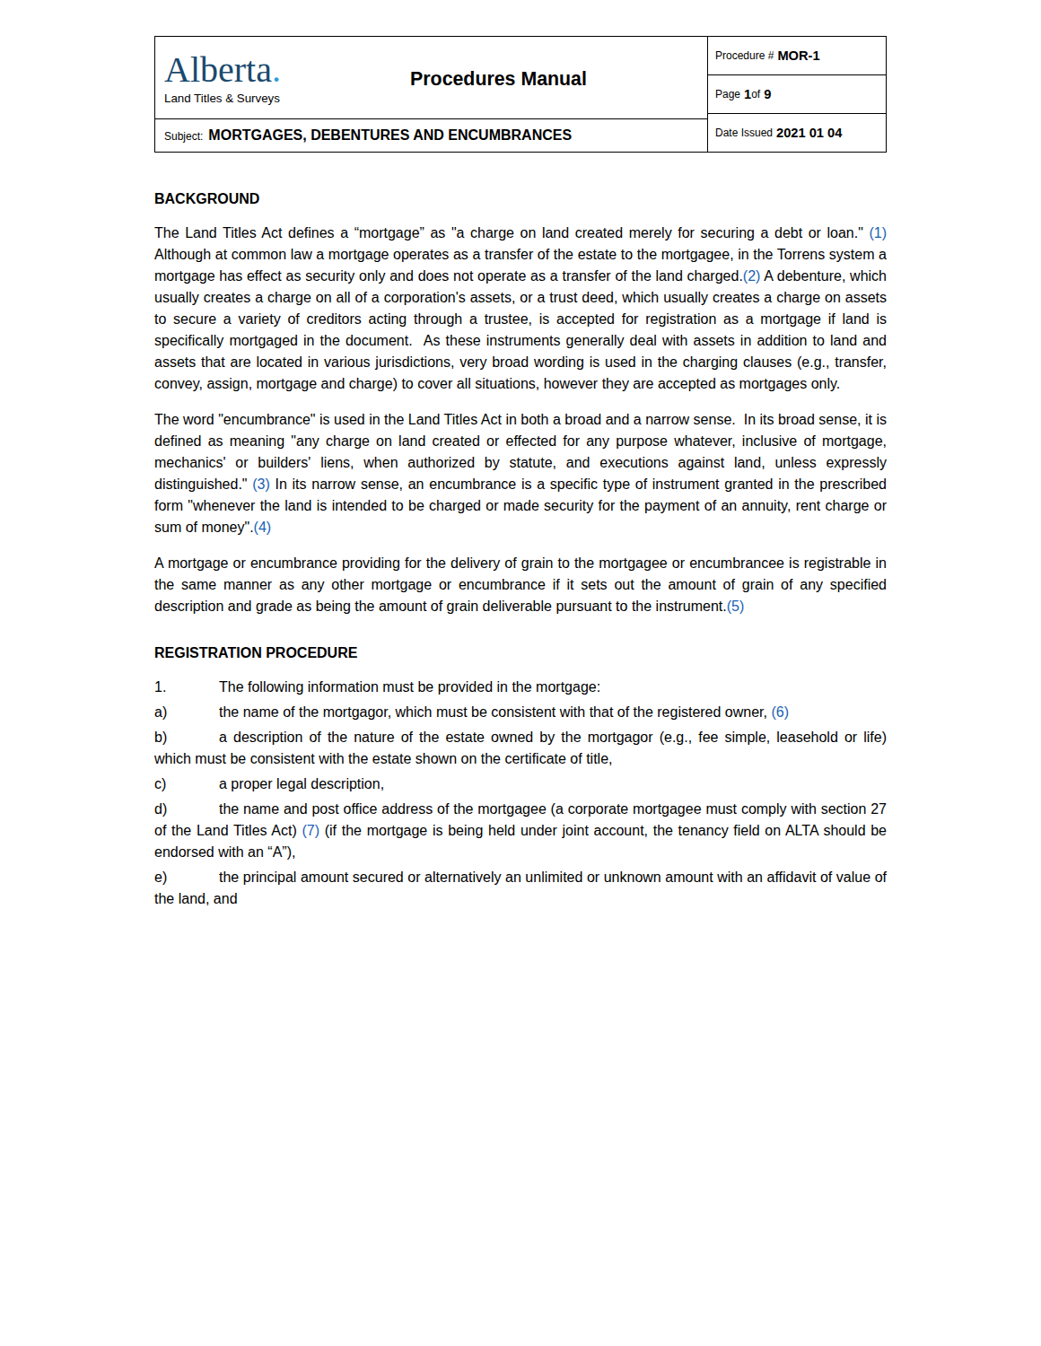Alberta. Land Titles & Surveys
Procedures Manual
Subject: MORTGAGES, DEBENTURES AND ENCUMBRANCES
Procedure #MOR-1
Page 1 of 9
Date Issued 2021 01 04
BACKGROUND
The Land Titles Act defines a “mortgage” as "a charge on land created merely for securing a debt or loan." (1) Although at common law a mortgage operates as a transfer of the estate to the mortgagee, in the Torrens system a mortgage has effect as security only and does not operate as a transfer of the land charged.(2) A debenture, which usually creates a charge on all of a corporation's assets, or a trust deed, which usually creates a charge on assets to secure a variety of creditors acting through a trustee, is accepted for registration as a mortgage if land is specifically mortgaged in the document. As these instruments generally deal with assets in addition to land and assets that are located in various jurisdictions, very broad wording is used in the charging clauses (e.g., transfer, convey, assign, mortgage and charge) to cover all situations, however they are accepted as mortgages only.
The word "encumbrance" is used in the Land Titles Act in both a broad and a narrow sense. In its broad sense, it is defined as meaning "any charge on land created or effected for any purpose whatever, inclusive of mortgage, mechanics' or builders' liens, when authorized by statute, and executions against land, unless expressly distinguished." (3) In its narrow sense, an encumbrance is a specific type of instrument granted in the prescribed form "whenever the land is intended to be charged or made security for the payment of an annuity, rent charge or sum of money".(4)
A mortgage or encumbrance providing for the delivery of grain to the mortgagee or encumbrancee is registrable in the same manner as any other mortgage or encumbrance if it sets out the amount of grain of any specified description and grade as being the amount of grain deliverable pursuant to the instrument.(5)
REGISTRATION PROCEDURE
1. The following information must be provided in the mortgage:
a) the name of the mortgagor, which must be consistent with that of the registered owner, (6)
b) a description of the nature of the estate owned by the mortgagor (e.g., fee simple, leasehold or life) which must be consistent with the estate shown on the certificate of title,
c) a proper legal description,
d) the name and post office address of the mortgagee (a corporate mortgagee must comply with section 27 of the Land Titles Act) (7) (if the mortgage is being held under joint account, the tenancy field on ALTA should be endorsed with an “A”),
e) the principal amount secured or alternatively an unlimited or unknown amount with an affidavit of value of the land, and